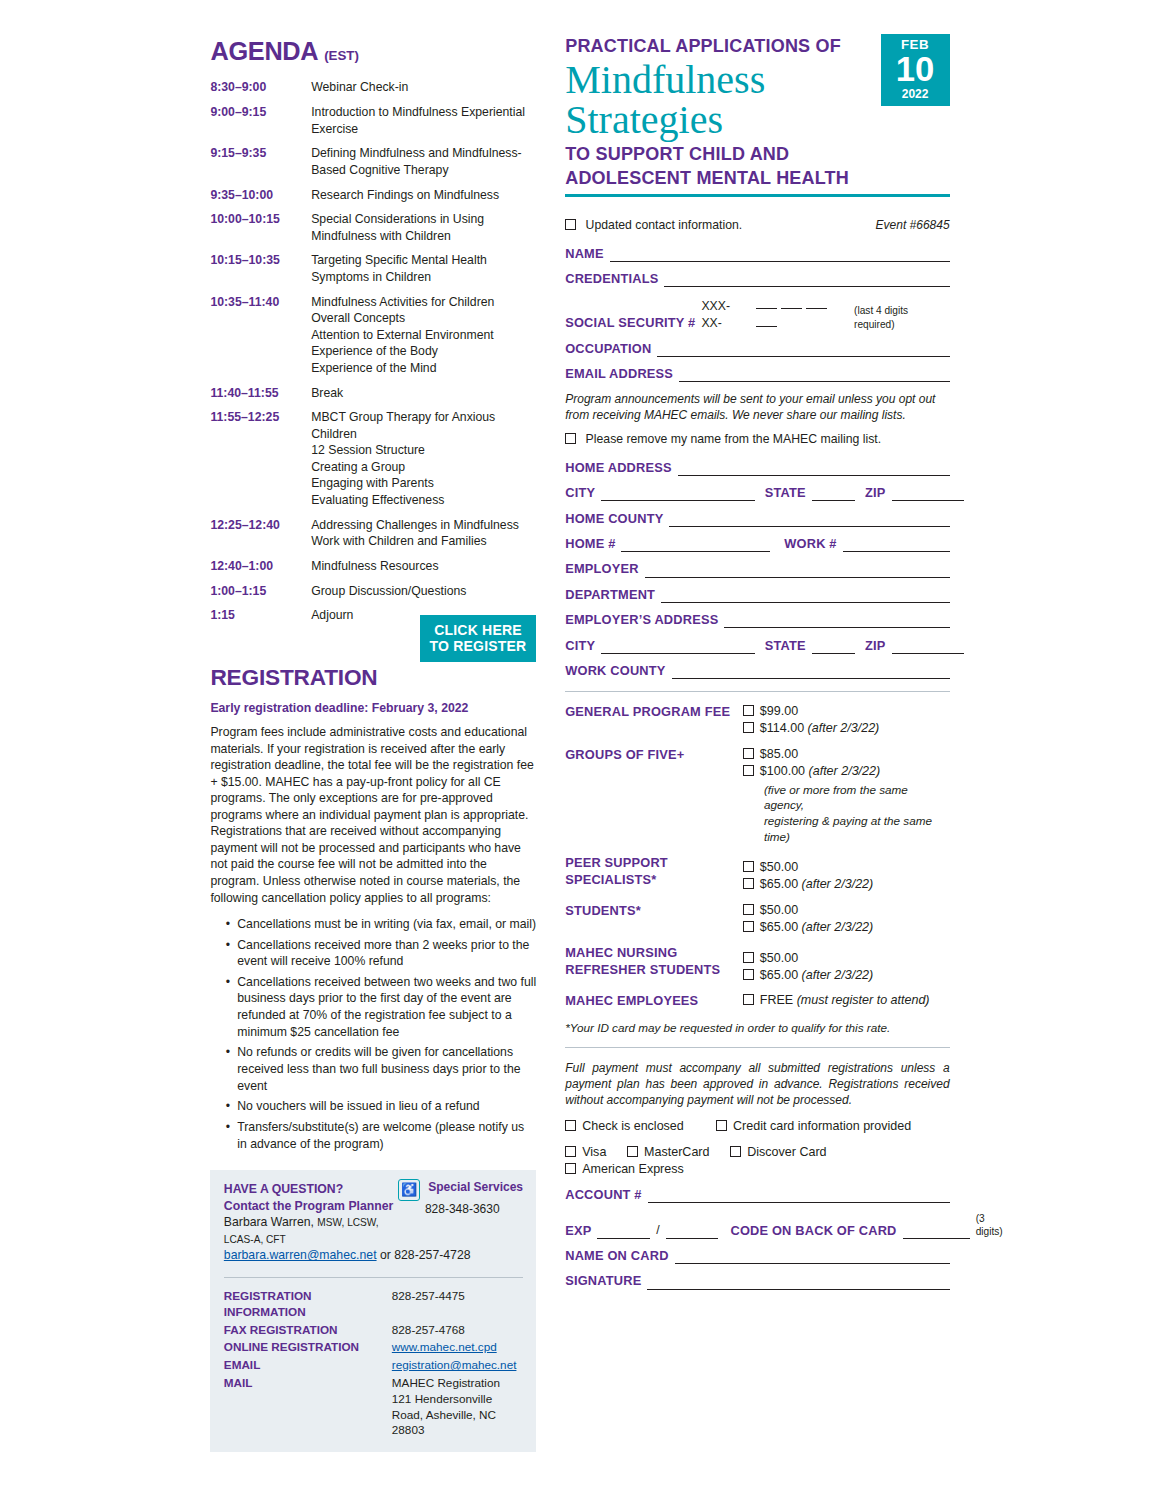AGENDA (EST)
| 8:30–9:00 | Webinar Check-in |
| 9:00–9:15 | Introduction to Mindfulness Experiential Exercise |
| 9:15–9:35 | Defining Mindfulness and Mindfulness-Based Cognitive Therapy |
| 9:35–10:00 | Research Findings on Mindfulness |
| 10:00–10:15 | Special Considerations in Using Mindfulness with Children |
| 10:15–10:35 | Targeting Specific Mental Health Symptoms in Children |
| 10:35–11:40 | Mindfulness Activities for Children Overall Concepts Attention to External Environment Experience of the Body Experience of the Mind |
| 11:40–11:55 | Break |
| 11:55–12:25 | MBCT Group Therapy for Anxious Children 12 Session Structure Creating a Group Engaging with Parents Evaluating Effectiveness |
| 12:25–12:40 | Addressing Challenges in Mindfulness Work with Children and Families |
| 12:40–1:00 | Mindfulness Resources |
| 1:00–1:15 | Group Discussion/Questions |
| 1:15 | Adjourn |
CLICK HERE
TO REGISTER
REGISTRATION
Early registration deadline: February 3, 2022
Program fees include administrative costs and educational materials. If your registration is received after the early registration deadline, the total fee will be the registration fee + $15.00. MAHEC has a pay-up-front policy for all CE programs. The only exceptions are for pre-approved programs where an individual payment plan is appropriate. Registrations that are received without accompanying payment will not be processed and participants who have not paid the course fee will not be admitted into the program. Unless otherwise noted in course materials, the following cancellation policy applies to all programs:
Cancellations must be in writing (via fax, email, or mail)
Cancellations received more than 2 weeks prior to the event will receive 100% refund
Cancellations received between two weeks and two full business days prior to the first day of the event are refunded at 70% of the registration fee subject to a minimum $25 cancellation fee
No refunds or credits will be given for cancellations received less than two full business days prior to the event
No vouchers will be issued in lieu of a refund
Transfers/substitute(s) are welcome (please notify us in advance of the program)
♿ Special Services
828-348-3630
HAVE A QUESTION?
Contact the Program Planner
Barbara Warren, MSW, LCSW, LCAS-A, CFT
barbara.warren@mahec.net or 828-257-4728
| REGISTRATION INFORMATION | 828-257-4475 |
| FAX REGISTRATION | 828-257-4768 |
| ONLINE REGISTRATION | www.mahec.net.cpd |
| EMAIL | registration@mahec.net |
| MAIL | MAHEC Registration 121 Hendersonville Road, Asheville, NC 28803 |
FEB
10
2022
PRACTICAL APPLICATIONS OF
Mindfulness Strategies
TO SUPPORT CHILD AND
ADOLESCENT MENTAL HEALTH
Event #66845 Updated contact information.
NAME
CREDENTIALS
SOCIAL SECURITY # XXX-XX- (last 4 digits required)
OCCUPATION
EMAIL ADDRESS
Program announcements will be sent to your email unless you opt out from receiving MAHEC emails. We never share our mailing lists.
Please remove my name from the MAHEC mailing list.
HOME ADDRESS
CITY STATE ZIP
HOME COUNTY
HOME # WORK #
EMPLOYER
DEPARTMENT
EMPLOYER’S ADDRESS
CITY STATE ZIP
WORK COUNTY
| GENERAL PROGRAM FEE | $99.00 $114.00 (after 2/3/22) |
| GROUPS OF FIVE+ | $85.00 $100.00 (after 2/3/22) (five or more from the same agency, registering & paying at the same time) |
| PEER SUPPORT SPECIALISTS* | $50.00 $65.00 (after 2/3/22) |
| STUDENTS* | $50.00 $65.00 (after 2/3/22) |
| MAHEC NURSING REFRESHER STUDENTS | $50.00 $65.00 (after 2/3/22) |
| MAHEC EMPLOYEES | FREE (must register to attend) |
*Your ID card may be requested in order to qualify for this rate.
Full payment must accompany all submitted registrations unless a payment plan has been approved in advance. Registrations received without accompanying payment will not be processed.
Check is enclosed Credit card information provided
Visa MasterCard Discover Card American Express
ACCOUNT #
EXP / CODE ON BACK OF CARD (3 digits)
NAME ON CARD
SIGNATURE